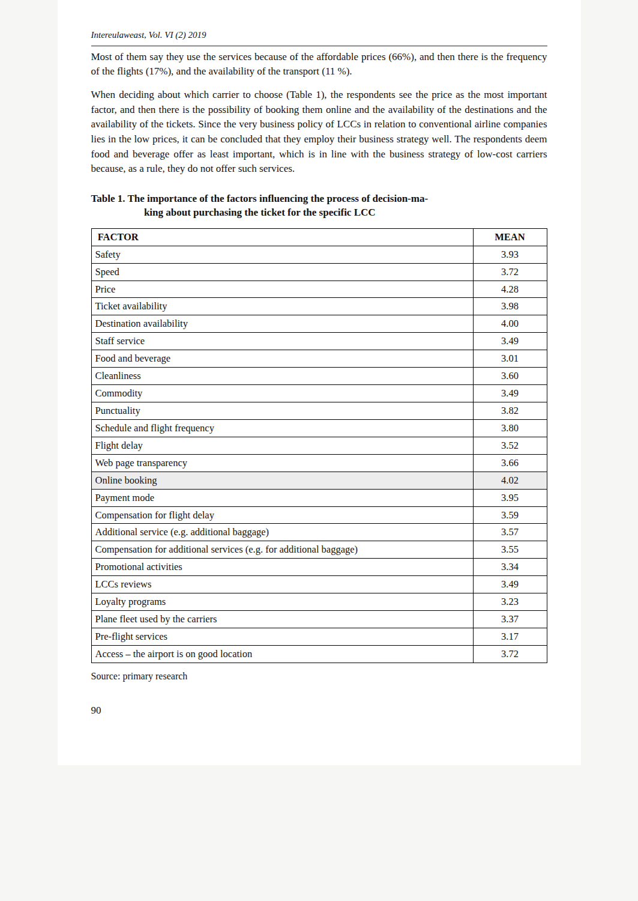Intereulaweast, Vol. VI (2) 2019
Most of them say they use the services because of the affordable prices (66%), and then there is the frequency of the flights (17%), and the availability of the transport (11 %).
When deciding about which carrier to choose (Table 1), the respondents see the price as the most important factor, and then there is the possibility of booking them online and the availability of the destinations and the availability of the tickets. Since the very business policy of LCCs in relation to conventional airline companies lies in the low prices, it can be concluded that they employ their business strategy well. The respondents deem food and beverage offer as least important, which is in line with the business strategy of low-cost carriers because, as a rule, they do not offer such services.
Table 1. The importance of the factors influencing the process of decision-ma- king about purchasing the ticket for the specific LCC
| FACTOR | MEAN |
| --- | --- |
| Safety | 3.93 |
| Speed | 3.72 |
| Price | 4.28 |
| Ticket availability | 3.98 |
| Destination availability | 4.00 |
| Staff service | 3.49 |
| Food and beverage | 3.01 |
| Cleanliness | 3.60 |
| Commodity | 3.49 |
| Punctuality | 3.82 |
| Schedule and flight frequency | 3.80 |
| Flight delay | 3.52 |
| Web page transparency | 3.66 |
| Online booking | 4.02 |
| Payment mode | 3.95 |
| Compensation for flight delay | 3.59 |
| Additional service (e.g. additional baggage) | 3.57 |
| Compensation for additional services (e.g. for additional baggage) | 3.55 |
| Promotional activities | 3.34 |
| LCCs reviews | 3.49 |
| Loyalty programs | 3.23 |
| Plane fleet used by the carriers | 3.37 |
| Pre-flight services | 3.17 |
| Access – the airport is on good location | 3.72 |
Source: primary research
90